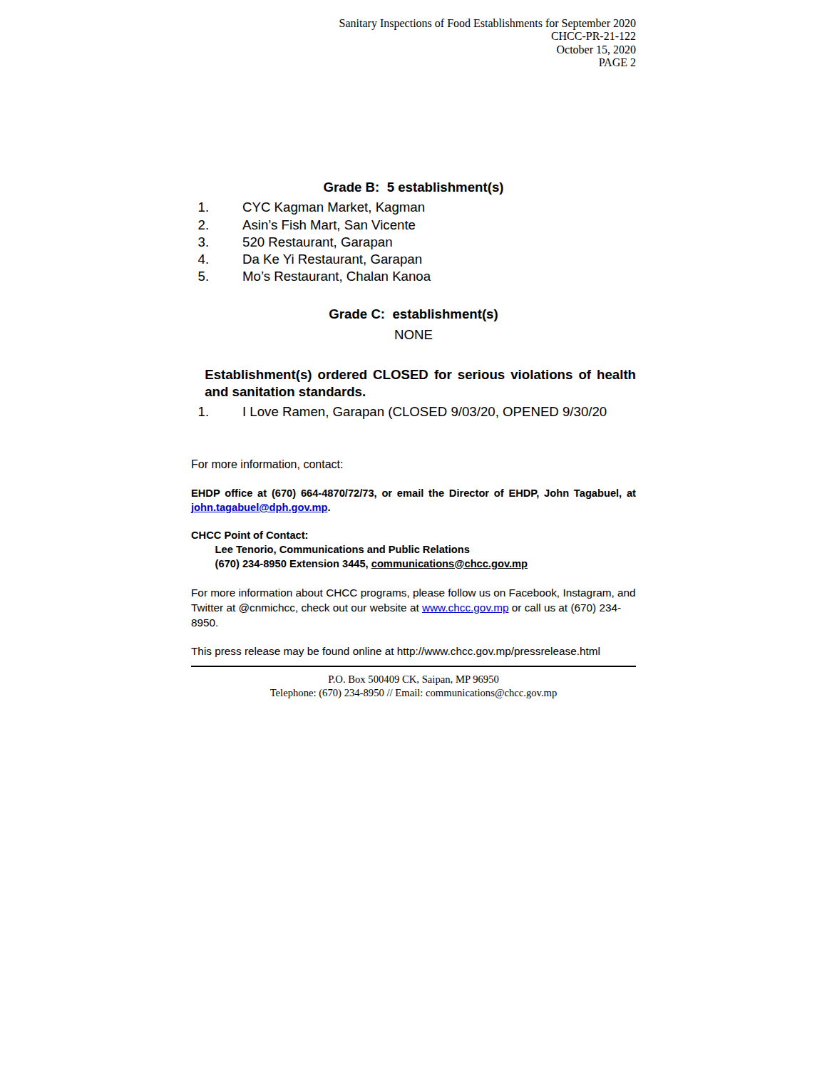Sanitary Inspections of Food Establishments for September 2020
CHCC-PR-21-122
October 15, 2020
PAGE 2
Grade B: 5 establishment(s)
CYC Kagman Market, Kagman
Asin’s Fish Mart, San Vicente
520 Restaurant, Garapan
Da Ke Yi Restaurant, Garapan
Mo’s Restaurant, Chalan Kanoa
Grade C: establishment(s)
NONE
Establishment(s) ordered CLOSED for serious violations of health and sanitation standards.
I Love Ramen, Garapan (CLOSED 9/03/20, OPENED 9/30/20
For more information, contact:
EHDP office at (670) 664-4870/72/73, or email the Director of EHDP, John Tagabuel, at john.tagabuel@dph.gov.mp.
CHCC Point of Contact: Lee Tenorio, Communications and Public Relations (670) 234-8950 Extension 3445, communications@chcc.gov.mp
For more information about CHCC programs, please follow us on Facebook, Instagram, and Twitter at @cnmichcc, check out our website at www.chcc.gov.mp or call us at (670) 234-8950.
This press release may be found online at http://www.chcc.gov.mp/pressrelease.html
P.O. Box 500409 CK, Saipan, MP 96950
Telephone: (670) 234-8950 // Email: communications@chcc.gov.mp